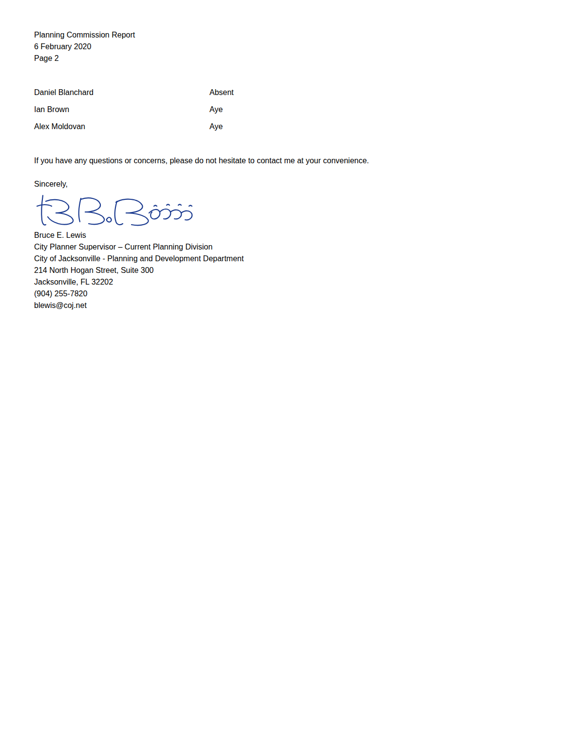Planning Commission Report
6 February 2020
Page 2
| Daniel Blanchard | Absent |
| Ian Brown | Aye |
| Alex Moldovan | Aye |
If you have any questions or concerns, please do not hesitate to contact me at your convenience.
Sincerely,
Bruce E. Lewis
City Planner Supervisor – Current Planning Division
City of Jacksonville - Planning and Development Department
214 North Hogan Street, Suite 300
Jacksonville, FL 32202
(904) 255-7820
blewis@coj.net